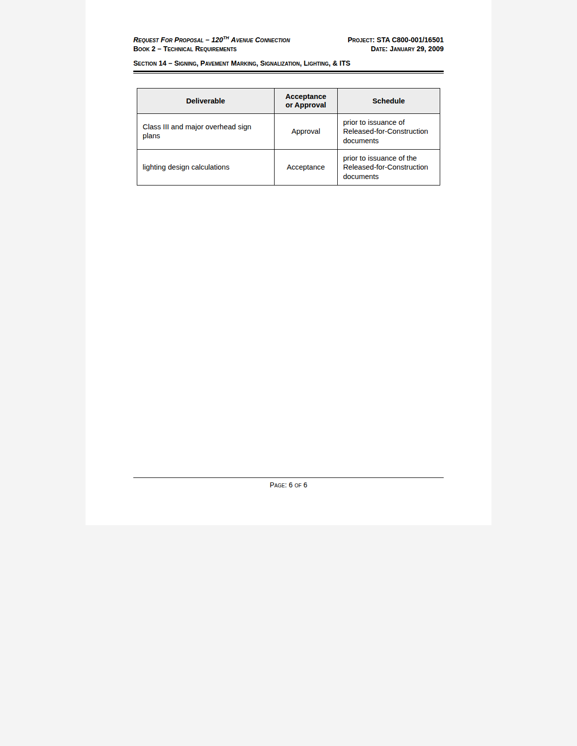Request For Proposal – 120TH Avenue Connection
Project: STA C800-001/16501
Book 2 – Technical Requirements
Date: January 29, 2009
Section 14 – Signing, Pavement Marking, Signalization, Lighting, & ITS
| Deliverable | Acceptance or Approval | Schedule |
| --- | --- | --- |
| Class III and major overhead sign plans | Approval | prior to issuance of Released-for-Construction documents |
| lighting design calculations | Acceptance | prior to issuance of the Released-for-Construction documents |
Page: 6 of 6